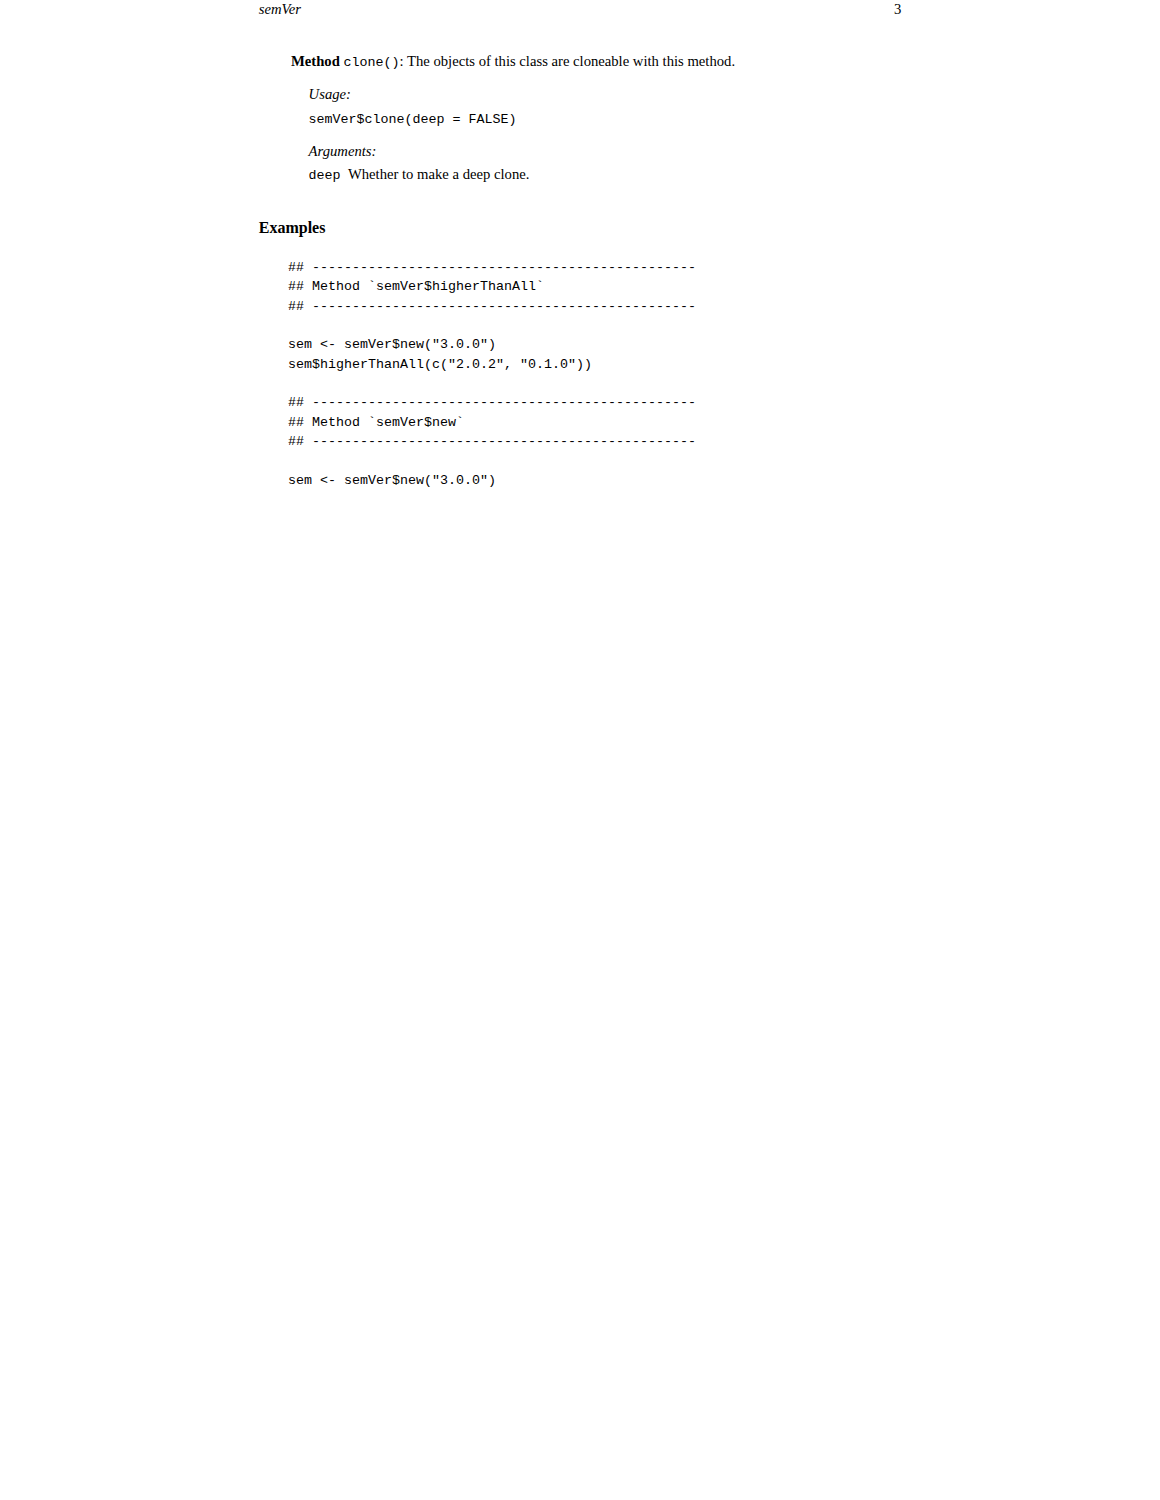semVer 3
Method clone(): The objects of this class are cloneable with this method.
Usage:
semVer$clone(deep = FALSE)
Arguments:
deep Whether to make a deep clone.
Examples
## ------------------------------------------------
## Method `semVer$higherThanAll`
## ------------------------------------------------

sem <- semVer$new("3.0.0")
sem$higherThanAll(c("2.0.2", "0.1.0"))

## ------------------------------------------------
## Method `semVer$new`
## ------------------------------------------------

sem <- semVer$new("3.0.0")